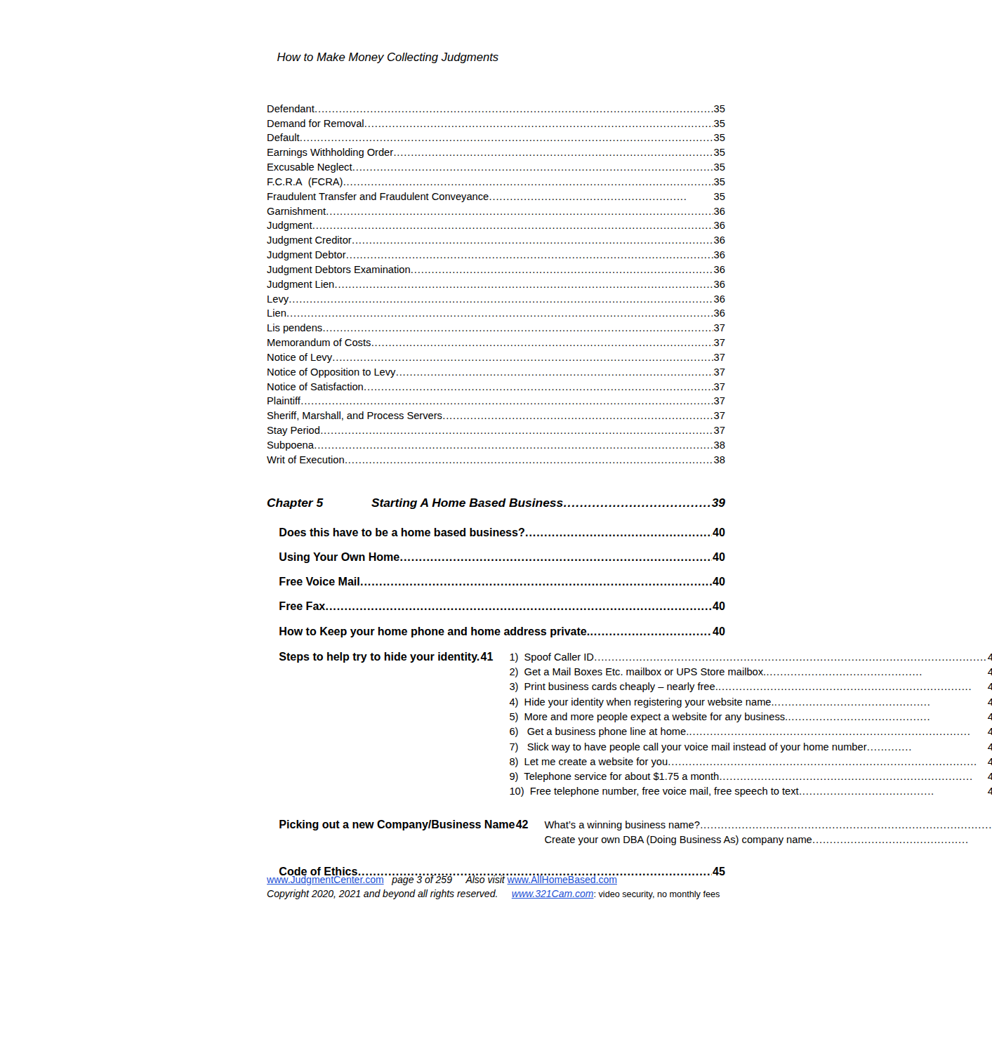How to Make Money Collecting Judgments
Defendant.................................................................................................................................................. 35
Demand for Removal................................................................................................................. 35
Default....................................................................................................................................................... 35
Earnings Withholding Order................................................................................................. 35
Excusable Neglect..................................................................................................................... 35
F.C.R.A (FCRA)....................................................................................................................... 35
Fraudulent Transfer and Fraudulent Conveyance......................................................... 35
Garnishment............................................................................................................................. 36
Judgment.................................................................................................................................. 36
Judgment Creditor..................................................................................................................... 36
Judgment Debtor....................................................................................................................... 36
Judgment Debtors Examination............................................................................................. 36
Judgment Lien........................................................................................................................... 36
Levy......................................................................................................................................... 36
Lien........................................................................................................................................... 36
Lis pendens.............................................................................................................................. 37
Memorandum of Costs............................................................................................................. 37
Notice of Levy......................................................................................................................... 37
Notice of Opposition to Levy................................................................................................. 37
Notice of Satisfaction................................................................................................................. 37
Plaintiff..................................................................................................................................... 37
Sheriff, Marshall, and Process Servers................................................................................. 37
Stay Period.............................................................................................................................. 37
Subpoena.................................................................................................................................. 38
Writ of Execution..................................................................................................................... 38
Chapter 5 Starting A Home Based Business ....................................................................... 39
Does this have to be a home based business?..................................................................... 40
Using Your Own Home............................................................................................................. 40
Free Voice Mail......................................................................................................................... 40
Free Fax..................................................................................................................................... 40
How to Keep your home phone and home address private.............................................. 40
Steps to help try to hide your identity.................................................................................. 41
1) Spoof Caller ID................................................................................................................. 41
2) Get a Mail Boxes Etc. mailbox or UPS Store mailbox.............................................. 41
3) Print business cards cheaply – nearly free.......................................................................... 41
4) Hide your identity when registering your website name.............................................. 41
5) More and more people expect a website for any business.......................................... 41
6) Get a business phone line at home.................................................................................. 41
7) Slick way to have people call your voice mail instead of your home number............. 42
8) Let me create a website for you......................................................................................... 42
9) Telephone service for about $1.75 a month......................................................................... 42
10) Free telephone number, free voice mail, free speech to text....................................... 42
Picking out a new Company/Business Name..................................................................... 42
What’s a winning business name?......................................................................................... 42
Create your own DBA (Doing Business As) company name............................................. 44
Code of Ethics........................................................................................................................... 45
www.JudgmentCenter.com page 3 of 259 Also visit www.AllHomeBased.com
Copyright 2020, 2021 and beyond all rights reserved. www.321Cam.com: video security, no monthly fees